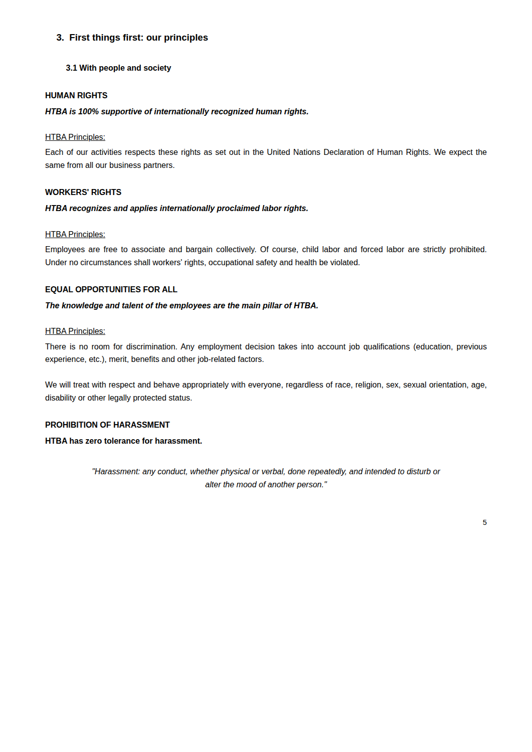3. First things first: our principles
3.1 With people and society
Human Rights
HTBA is 100% supportive of internationally recognized human rights.
HTBA Principles:
Each of our activities respects these rights as set out in the United Nations Declaration of Human Rights. We expect the same from all our business partners.
Workers' Rights
HTBA recognizes and applies internationally proclaimed labor rights.
HTBA Principles:
Employees are free to associate and bargain collectively. Of course, child labor and forced labor are strictly prohibited. Under no circumstances shall workers' rights, occupational safety and health be violated.
Equal Opportunities for All
The knowledge and talent of the employees are the main pillar of HTBA.
HTBA Principles:
There is no room for discrimination. Any employment decision takes into account job qualifications (education, previous experience, etc.), merit, benefits and other job-related factors.
We will treat with respect and behave appropriately with everyone, regardless of race, religion, sex, sexual orientation, age, disability or other legally protected status.
Prohibition of Harassment
HTBA has zero tolerance for harassment.
"Harassment: any conduct, whether physical or verbal, done repeatedly, and intended to disturb or alter the mood of another person."
5